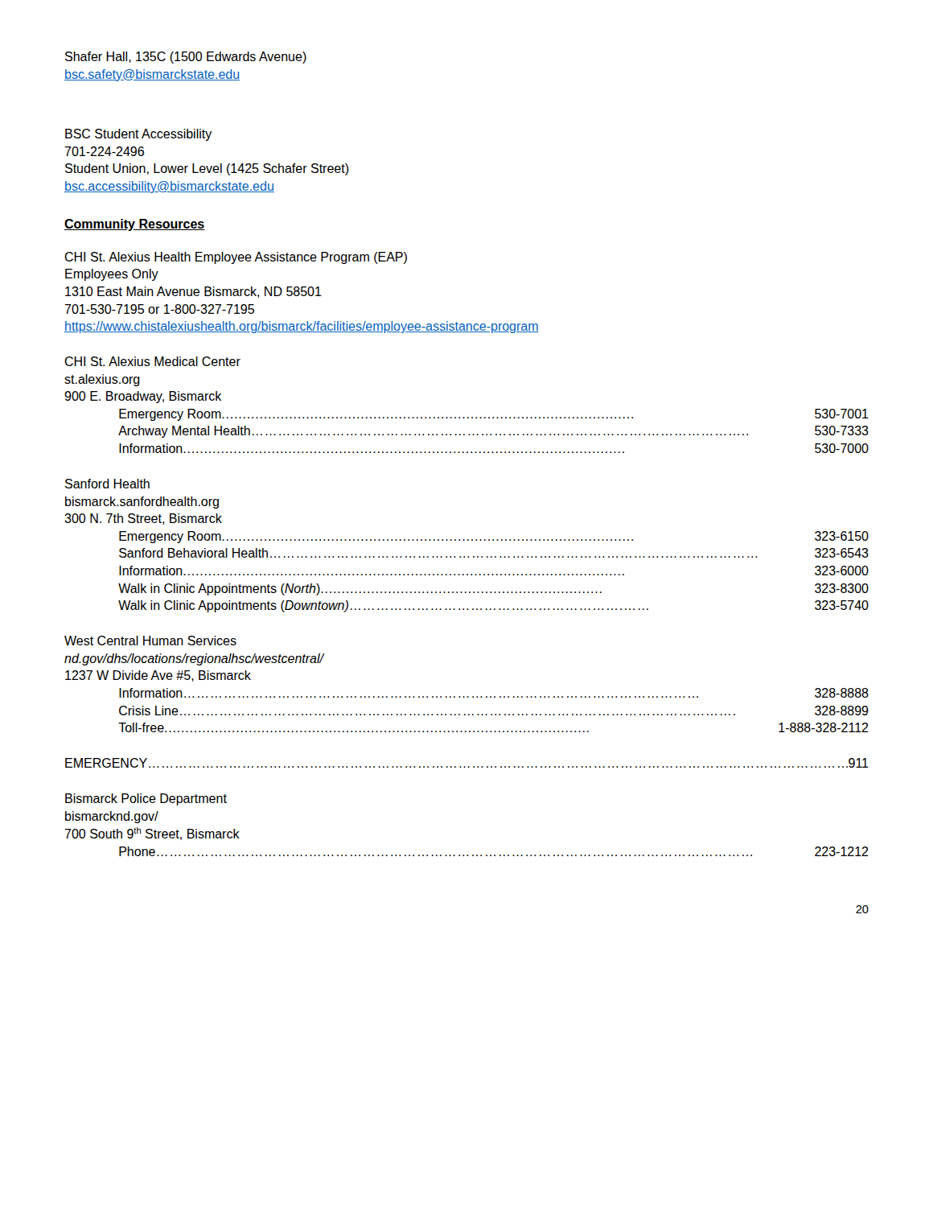Shafer Hall, 135C (1500 Edwards Avenue)
bsc.safety@bismarckstate.edu
BSC Student Accessibility
701-224-2496
Student Union, Lower Level (1425 Schafer Street)
bsc.accessibility@bismarckstate.edu
Community Resources
CHI St. Alexius Health Employee Assistance Program (EAP)
Employees Only
1310 East Main Avenue Bismarck, ND 58501
701-530-7195 or 1-800-327-7195
https://www.chistalexiushealth.org/bismarck/facilities/employee-assistance-program
CHI St. Alexius Medical Center st.alexius.org 900 E. Broadway, Bismarck
Emergency Room .................................................................................................. 530-7001
Archway Mental Health …………………………………………………………………………….………………….. 530-7333
Information ......................................................................................................... 530-7000
Sanford Health bismarck.sanfordhealth.org 300 N. 7th Street, Bismarck
Emergency Room .................................................................................................. 323-6150
Sanford Behavioral Health …………………………………………………………………………….………………… 323-6543
Information ......................................................................................................... 323-6000
Walk in Clinic Appointments (North) ................................................................... 323-8300
Walk in Clinic Appointments (Downtown) …………………………………………………….…… 323-5740
West Central Human Services nd.gov/dhs/locations/regionalhsc/westcentral/ 1237 W Divide Ave #5, Bismarck
Information …………………………………….……………………………………………………………… 328-8888
Crisis Line ……………………………………………………………………………………………………………. 328-8899
Toll-free ..................................................................................................... 1-888-328-2112
EMERGENCY ………………………………………………………………………………………………………………………………………… 911
Bismarck Police Department bismarcknd.gov/ 700 South 9th Street, Bismarck
Phone …………………………….……………………………………………………………………………………… 223-1212
20